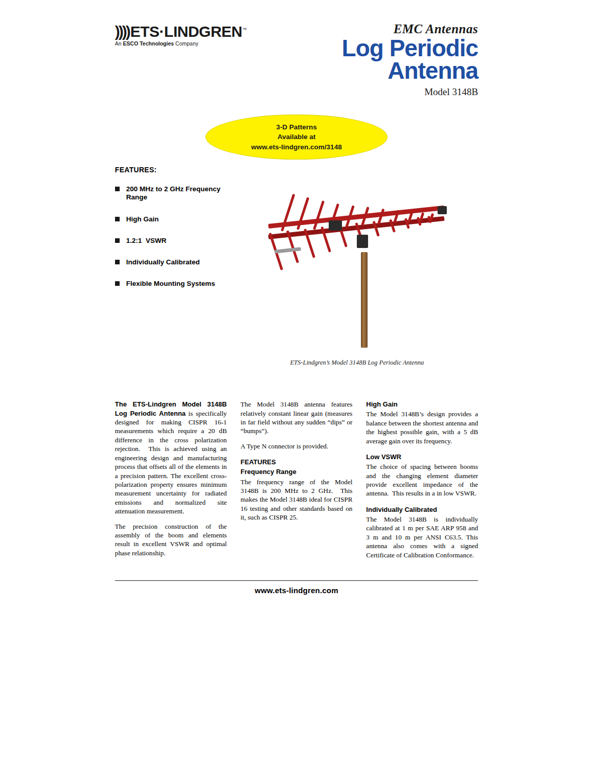)))) ETS·LINDGREN™
An ESCO Technologies Company
EMC Antennas
Log Periodic
Antenna
Model 3148B
3-D Patterns
Available at
www.ets-lindgren.com/3148
FEATURES:
200 MHz to 2 GHz Frequency Range
High Gain
1.2:1 VSWR
Individually Calibrated
Flexible Mounting Systems
ETS-Lindgren’s Model 3148B Log Periodic Antenna
The ETS-Lindgren Model 3148B Log Periodic Antenna is specifically designed for making CISPR 16-1 measurements which require a 20 dB difference in the cross polarization rejection. This is achieved using an engineering design and manufacturing process that offsets all of the elements in a precision pattern. The excellent cross-polarization property ensures minimum measurement uncertainty for radiated emissions and normalized site attenuation measurement.
The precision construction of the assembly of the boom and elements result in excellent VSWR and optimal phase relationship.
The Model 3148B antenna features relatively constant linear gain (measures in far field without any sudden “dips” or “bumps”).
A Type N connector is provided.
FEATURES
Frequency Range
The frequency range of the Model 3148B is 200 MHz to 2 GHz. This makes the Model 3148B ideal for CISPR 16 testing and other standards based on it, such as CISPR 25.
High Gain
The Model 3148B’s design provides a balance between the shortest antenna and the highest possible gain, with a 5 dB average gain over its frequency.
Low VSWR
The choice of spacing between booms and the changing element diameter provide excellent impedance of the antenna. This results in a in low VSWR.
Individually Calibrated
The Model 3148B is individually calibrated at 1 m per SAE ARP 958 and 3 m and 10 m per ANSI C63.5. This antenna also comes with a signed Certificate of Calibration Conformance.
www.ets-lindgren.com